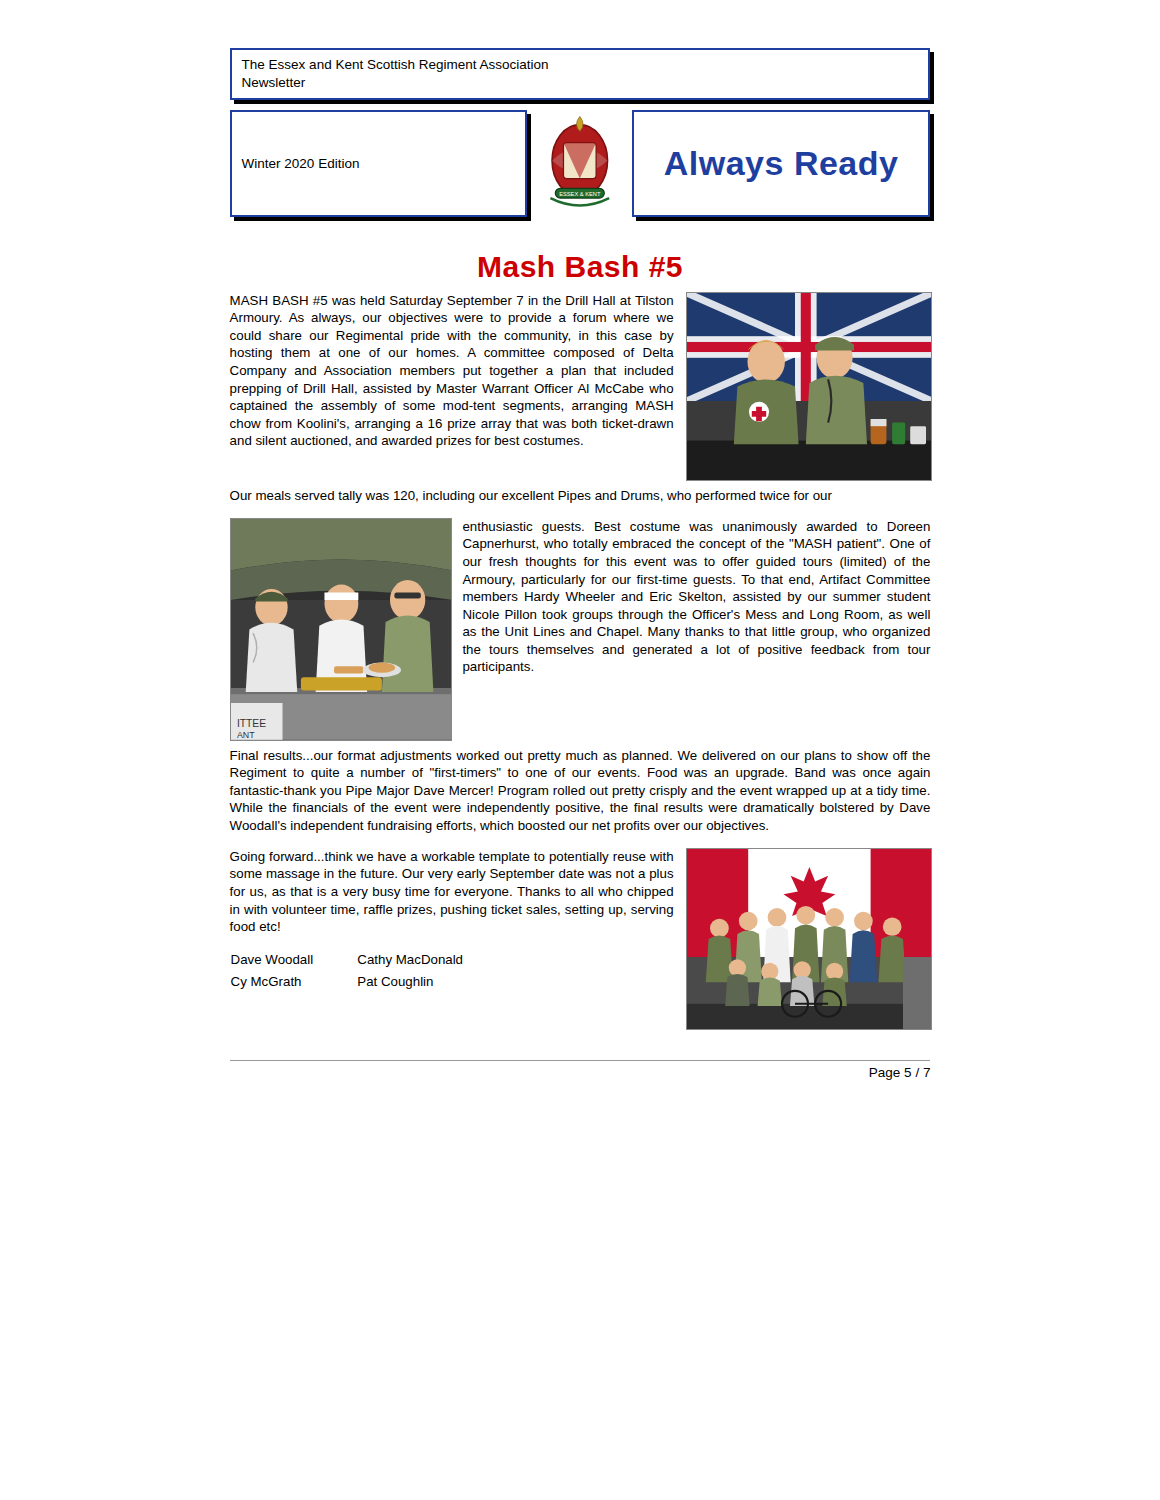The Essex and Kent Scottish Regiment Association
Newsletter
Winter 2020 Edition
ESSEX & KENT
Always Ready
Mash Bash #5
MASH BASH #5 was held Saturday September 7 in the Drill Hall at Tilston Armoury. As always, our objectives were to provide a forum where we could share our Regimental pride with the community, in this case by hosting them at one of our homes. A committee composed of Delta Company and Association members put together a plan that included prepping of Drill Hall, assisted by Master Warrant Officer Al McCabe who captained the assembly of some mod-tent segments, arranging MASH chow from Koolini's, arranging a 16 prize array that was both ticket-drawn and silent auctioned, and awarded prizes for best costumes.
Our meals served tally was 120, including our excellent Pipes and Drums, who performed twice for our
ITTEE ANT
enthusiastic guests. Best costume was unanimously awarded to Doreen Capnerhurst, who totally embraced the concept of the "MASH patient". One of our fresh thoughts for this event was to offer guided tours (limited) of the Armoury, particularly for our first-time guests. To that end, Artifact Committee members Hardy Wheeler and Eric Skelton, assisted by our summer student Nicole Pillon took groups through the Officer's Mess and Long Room, as well as the Unit Lines and Chapel. Many thanks to that little group, who organized the tours themselves and generated a lot of positive feedback from tour participants.
Final results...our format adjustments worked out pretty much as planned. We delivered on our plans to show off the Regiment to quite a number of "first-timers" to one of our events. Food was an upgrade. Band was once again fantastic-thank you Pipe Major Dave Mercer! Program rolled out pretty crisply and the event wrapped up at a tidy time. While the financials of the event were independently positive, the final results were dramatically bolstered by Dave Woodall's independent fundraising efforts, which boosted our net profits over our objectives.
Going forward...think we have a workable template to potentially reuse with some massage in the future. Our very early September date was not a plus for us, as that is a very busy time for everyone. Thanks to all who chipped in with volunteer time, raffle prizes, pushing ticket sales, setting up, serving food etc!
| Dave Woodall | Cathy MacDonald |
| Cy McGrath | Pat Coughlin |
Page 5 / 7